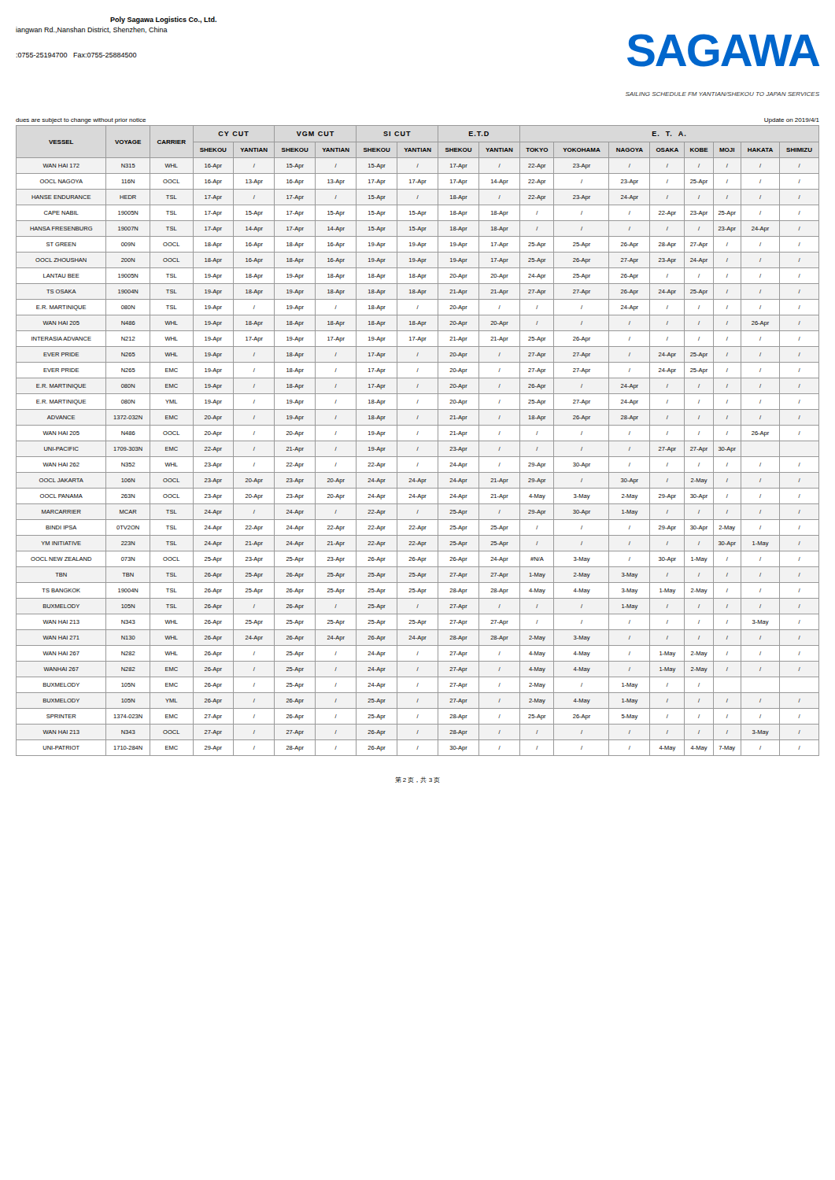Poly Sagawa Logistics Co., Ltd.
iangwan Rd.,Nanshan District, Shenzhen, China
:0755-25194700 Fax:0755-25884500
SAGAWA
SAILING SCHEDULE FM YANTIAN/SHEKOU TO JAPAN SERVICES
dues are subject to change without prior notice Update on 2019/4/1
| VESSEL | VOYAGE | CARRIER | CY CUT | VGM CUT | SI CUT | E.T.D | E. T. A. |
| --- | --- | --- | --- | --- | --- | --- | --- |
| SHEKOU | YANTIAN | SHEKOU | YANTIAN | SHEKOU | YANTIAN | SHEKOU | YANTIAN | TOKYO | YOKOHAMA | NAGOYA | OSAKA | KOBE | MOJI | HAKATA | SHIMIZU |
| WAN HAI 172 | N315 | WHL | 16-Apr | / | 15-Apr | / | 15-Apr | / | 17-Apr | / | 22-Apr | 23-Apr | / | / | / | / | / | / |
| OOCL NAGOYA | 116N | OOCL | 16-Apr | 13-Apr | 16-Apr | 13-Apr | 17-Apr | 17-Apr | 17-Apr | 14-Apr | 22-Apr | / | 23-Apr | / | 25-Apr | / | / | / |
| HANSE ENDURANCE | HEDR | TSL | 17-Apr | / | 17-Apr | / | 15-Apr | / | 18-Apr | / | 22-Apr | 23-Apr | 24-Apr | / | / | / | / | / |
| CAPE NABIL | 19005N | TSL | 17-Apr | 15-Apr | 17-Apr | 15-Apr | 15-Apr | 15-Apr | 18-Apr | 18-Apr | / | / | / | 22-Apr | 23-Apr | 25-Apr | / | / |
| HANSA FRESENBURG | 19007N | TSL | 17-Apr | 14-Apr | 17-Apr | 14-Apr | 15-Apr | 15-Apr | 18-Apr | 18-Apr | / | / | / | / | / | 23-Apr | 24-Apr | / |
| ST GREEN | 009N | OOCL | 18-Apr | 16-Apr | 18-Apr | 16-Apr | 19-Apr | 19-Apr | 19-Apr | 17-Apr | 25-Apr | 25-Apr | 26-Apr | 28-Apr | 27-Apr | / | / | / |
| OOCL ZHOUSHAN | 200N | OOCL | 18-Apr | 16-Apr | 18-Apr | 16-Apr | 19-Apr | 19-Apr | 19-Apr | 17-Apr | 25-Apr | 26-Apr | 27-Apr | 23-Apr | 24-Apr | / | / | / |
| LANTAU BEE | 19005N | TSL | 19-Apr | 18-Apr | 19-Apr | 18-Apr | 18-Apr | 18-Apr | 20-Apr | 20-Apr | 24-Apr | 25-Apr | 26-Apr | / | / | / | / | / |
| TS OSAKA | 19004N | TSL | 19-Apr | 18-Apr | 19-Apr | 18-Apr | 18-Apr | 18-Apr | 21-Apr | 21-Apr | 27-Apr | 27-Apr | 26-Apr | 24-Apr | 25-Apr | / | / | / |
| E.R. MARTINIQUE | 080N | TSL | 19-Apr | / | 19-Apr | / | 18-Apr | / | 20-Apr | / | / | / | 24-Apr | / | / | / | / | / |
| WAN HAI 205 | N486 | WHL | 19-Apr | 18-Apr | 18-Apr | 18-Apr | 18-Apr | 18-Apr | 20-Apr | 20-Apr | / | / | / | / | / | / | 26-Apr | / |
| INTERASIA ADVANCE | N212 | WHL | 19-Apr | 17-Apr | 19-Apr | 17-Apr | 19-Apr | 17-Apr | 21-Apr | 21-Apr | 25-Apr | 26-Apr | / | / | / | / | / | / |
| EVER PRIDE | N265 | WHL | 19-Apr | / | 18-Apr | / | 17-Apr | / | 20-Apr | / | 27-Apr | 27-Apr | / | 24-Apr | 25-Apr | / | / | / |
| EVER PRIDE | N265 | EMC | 19-Apr | / | 18-Apr | / | 17-Apr | / | 20-Apr | / | 27-Apr | 27-Apr | / | 24-Apr | 25-Apr | / | / | / |
| E.R. MARTINIQUE | 080N | EMC | 19-Apr | / | 18-Apr | / | 17-Apr | / | 20-Apr | / | 26-Apr | / | 24-Apr | / | / | / | / | / |
| E.R. MARTINIQUE | 080N | YML | 19-Apr | / | 19-Apr | / | 18-Apr | / | 20-Apr | / | 25-Apr | 27-Apr | 24-Apr | / | / | / | / | / |
| ADVANCE | 1372-032N | EMC | 20-Apr | / | 19-Apr | / | 18-Apr | / | 21-Apr | / | 18-Apr | 26-Apr | 28-Apr | / | / | / | / | / |
| WAN HAI 205 | N486 | OOCL | 20-Apr | / | 20-Apr | / | 19-Apr | / | 21-Apr | / | / | / | / | / | / | / | 26-Apr | / |
| UNI-PACIFIC | 1709-303N | EMC | 22-Apr | / | 21-Apr | / | 19-Apr | / | 23-Apr | / | / | / | / | 27-Apr | 27-Apr | 30-Apr | | |
| WAN HAI 262 | N352 | WHL | 23-Apr | / | 22-Apr | / | 22-Apr | / | 24-Apr | / | 29-Apr | 30-Apr | / | / | / | / | / | / |
| OOCL JAKARTA | 106N | OOCL | 23-Apr | 20-Apr | 23-Apr | 20-Apr | 24-Apr | 24-Apr | 24-Apr | 21-Apr | 29-Apr | / | 30-Apr | / | 2-May | / | / | / |
| OOCL PANAMA | 263N | OOCL | 23-Apr | 20-Apr | 23-Apr | 20-Apr | 24-Apr | 24-Apr | 24-Apr | 21-Apr | 4-May | 3-May | 2-May | 29-Apr | 30-Apr | / | / | / |
| MARCARRIER | MCAR | TSL | 24-Apr | / | 24-Apr | / | 22-Apr | / | 25-Apr | / | 29-Apr | 30-Apr | 1-May | / | / | / | / | / |
| BINDI IPSA | 0TV2ON | TSL | 24-Apr | 22-Apr | 24-Apr | 22-Apr | 22-Apr | 22-Apr | 25-Apr | 25-Apr | / | / | / | 29-Apr | 30-Apr | 2-May | / | / |
| YM INITIATIVE | 223N | TSL | 24-Apr | 21-Apr | 24-Apr | 21-Apr | 22-Apr | 22-Apr | 25-Apr | 25-Apr | / | / | / | / | / | 30-Apr | 1-May | / |
| OOCL NEW ZEALAND | 073N | OOCL | 25-Apr | 23-Apr | 25-Apr | 23-Apr | 26-Apr | 26-Apr | 26-Apr | 24-Apr | #N/A | 3-May | / | 30-Apr | 1-May | / | / | / |
| TBN | TBN | TSL | 26-Apr | 25-Apr | 26-Apr | 25-Apr | 25-Apr | 25-Apr | 27-Apr | 27-Apr | 1-May | 2-May | 3-May | / | / | / | / | / |
| TS BANGKOK | 19004N | TSL | 26-Apr | 25-Apr | 26-Apr | 25-Apr | 25-Apr | 25-Apr | 28-Apr | 28-Apr | 4-May | 4-May | 3-May | 1-May | 2-May | / | / | / |
| BUXMELODY | 105N | TSL | 26-Apr | / | 26-Apr | / | 25-Apr | / | 27-Apr | / | / | / | 1-May | / | / | / | / | / |
| WAN HAI 213 | N343 | WHL | 26-Apr | 25-Apr | 25-Apr | 25-Apr | 25-Apr | 25-Apr | 27-Apr | 27-Apr | / | / | / | / | / | / | 3-May | / |
| WAN HAI 271 | N130 | WHL | 26-Apr | 24-Apr | 26-Apr | 24-Apr | 26-Apr | 24-Apr | 28-Apr | 28-Apr | 2-May | 3-May | / | / | / | / | / | / |
| WAN HAI 267 | N282 | WHL | 26-Apr | / | 25-Apr | / | 24-Apr | / | 27-Apr | / | 4-May | 4-May | / | 1-May | 2-May | / | / | / |
| WANHAI 267 | N282 | EMC | 26-Apr | / | 25-Apr | / | 24-Apr | / | 27-Apr | / | 4-May | 4-May | / | 1-May | 2-May | / | / | / |
| BUXMELODY | 105N | EMC | 26-Apr | / | 25-Apr | / | 24-Apr | / | 27-Apr | / | 2-May | / | 1-May | / | / | | | |
| BUXMELODY | 105N | YML | 26-Apr | / | 26-Apr | / | 25-Apr | / | 27-Apr | / | 2-May | 4-May | 1-May | / | / | / | / | / |
| SPRINTER | 1374-023N | EMC | 27-Apr | / | 26-Apr | / | 25-Apr | / | 28-Apr | / | 25-Apr | 26-Apr | 5-May | / | / | / | / | / |
| WAN HAI 213 | N343 | OOCL | 27-Apr | / | 27-Apr | / | 26-Apr | / | 28-Apr | / | / | / | / | / | / | / | 3-May | / |
| UNI-PATRIOT | 1710-284N | EMC | 29-Apr | / | 28-Apr | / | 26-Apr | / | 30-Apr | / | / | / | / | 4-May | 4-May | 7-May | / | / |
第 2 页，共 3 页